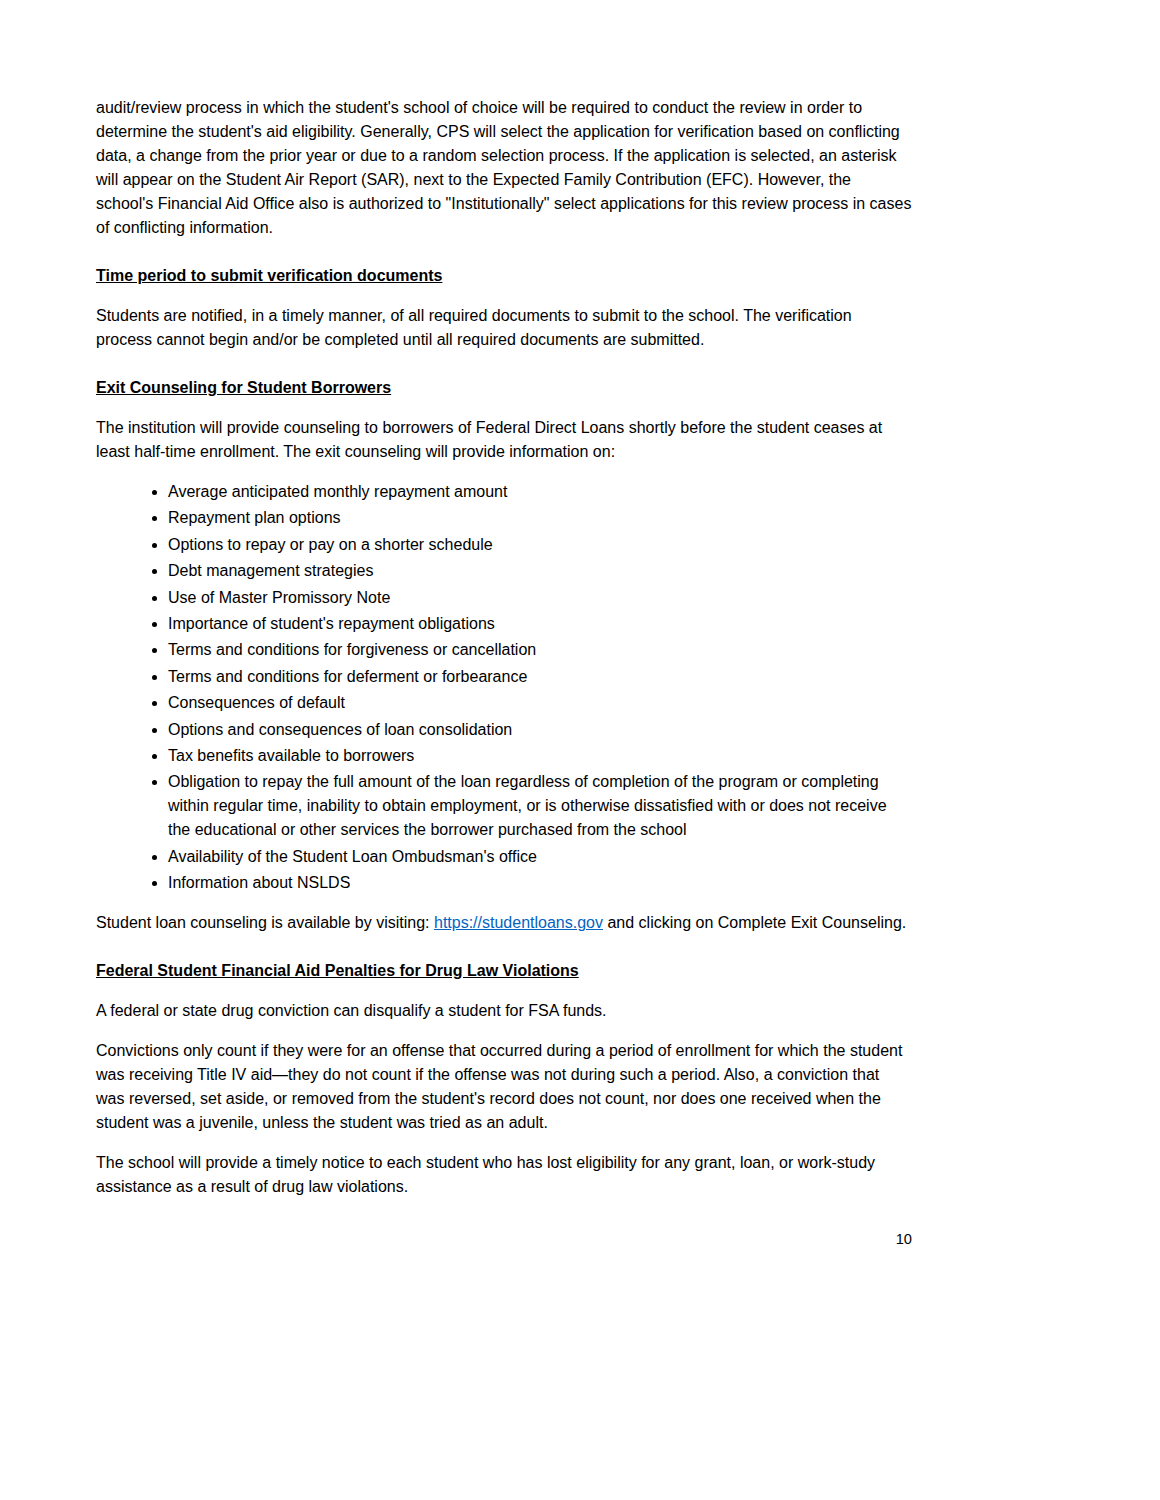audit/review process in which the student's school of choice will be required to conduct the review in order to determine the student's aid eligibility. Generally, CPS will select the application for verification based on conflicting data, a change from the prior year or due to a random selection process. If the application is selected, an asterisk will appear on the Student Air Report (SAR), next to the Expected Family Contribution (EFC). However, the school's Financial Aid Office also is authorized to "Institutionally" select applications for this review process in cases of conflicting information.
Time period to submit verification documents
Students are notified, in a timely manner, of all required documents to submit to the school. The verification process cannot begin and/or be completed until all required documents are submitted.
Exit Counseling for Student Borrowers
The institution will provide counseling to borrowers of Federal Direct Loans shortly before the student ceases at least half-time enrollment. The exit counseling will provide information on:
Average anticipated monthly repayment amount
Repayment plan options
Options to repay or pay on a shorter schedule
Debt management strategies
Use of Master Promissory Note
Importance of student's repayment obligations
Terms and conditions for forgiveness or cancellation
Terms and conditions for deferment or forbearance
Consequences of default
Options and consequences of loan consolidation
Tax benefits available to borrowers
Obligation to repay the full amount of the loan regardless of completion of the program or completing within regular time, inability to obtain employment, or is otherwise dissatisfied with or does not receive the educational or other services the borrower purchased from the school
Availability of the Student Loan Ombudsman's office
Information about NSLDS
Student loan counseling is available by visiting: https://studentloans.gov and clicking on Complete Exit Counseling.
Federal Student Financial Aid Penalties for Drug Law Violations
A federal or state drug conviction can disqualify a student for FSA funds.
Convictions only count if they were for an offense that occurred during a period of enrollment for which the student was receiving Title IV aid—they do not count if the offense was not during such a period. Also, a conviction that was reversed, set aside, or removed from the student's record does not count, nor does one received when the student was a juvenile, unless the student was tried as an adult.
The school will provide a timely notice to each student who has lost eligibility for any grant, loan, or work-study assistance as a result of drug law violations.
10